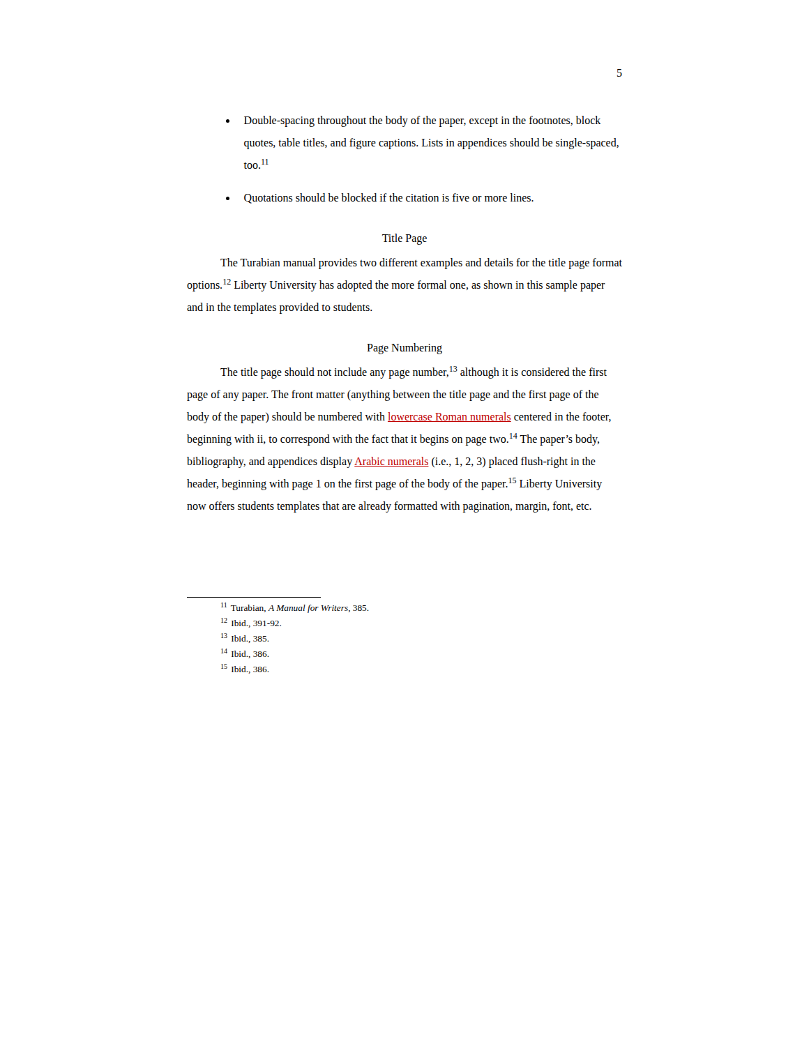5
Double-spacing throughout the body of the paper, except in the footnotes, block quotes, table titles, and figure captions. Lists in appendices should be single-spaced, too.11
Quotations should be blocked if the citation is five or more lines.
Title Page
The Turabian manual provides two different examples and details for the title page format options.12 Liberty University has adopted the more formal one, as shown in this sample paper and in the templates provided to students.
Page Numbering
The title page should not include any page number,13 although it is considered the first page of any paper. The front matter (anything between the title page and the first page of the body of the paper) should be numbered with lowercase Roman numerals centered in the footer, beginning with ii, to correspond with the fact that it begins on page two.14 The paper’s body, bibliography, and appendices display Arabic numerals (i.e., 1, 2, 3) placed flush-right in the header, beginning with page 1 on the first page of the body of the paper.15 Liberty University now offers students templates that are already formatted with pagination, margin, font, etc.
11 Turabian, A Manual for Writers, 385.
12 Ibid., 391-92.
13 Ibid., 385.
14 Ibid., 386.
15 Ibid., 386.